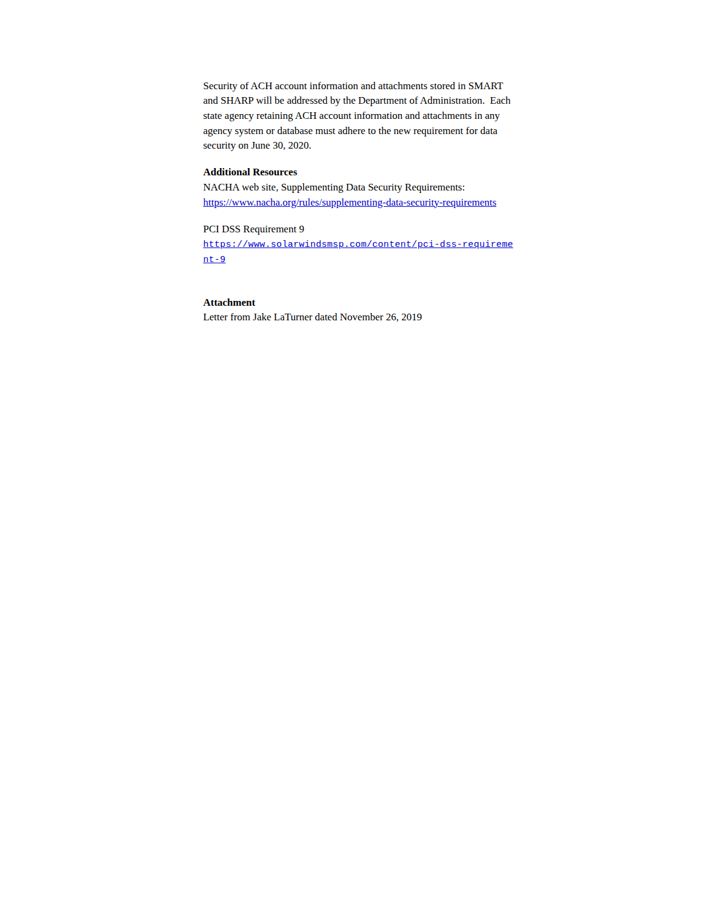Security of ACH account information and attachments stored in SMART and SHARP will be addressed by the Department of Administration. Each state agency retaining ACH account information and attachments in any agency system or database must adhere to the new requirement for data security on June 30, 2020.
Additional Resources
NACHA web site, Supplementing Data Security Requirements:
https://www.nacha.org/rules/supplementing-data-security-requirements
PCI DSS Requirement 9
https://www.solarwindsmsp.com/content/pci-dss-requirement-9
Attachment
Letter from Jake LaTurner dated November 26, 2019